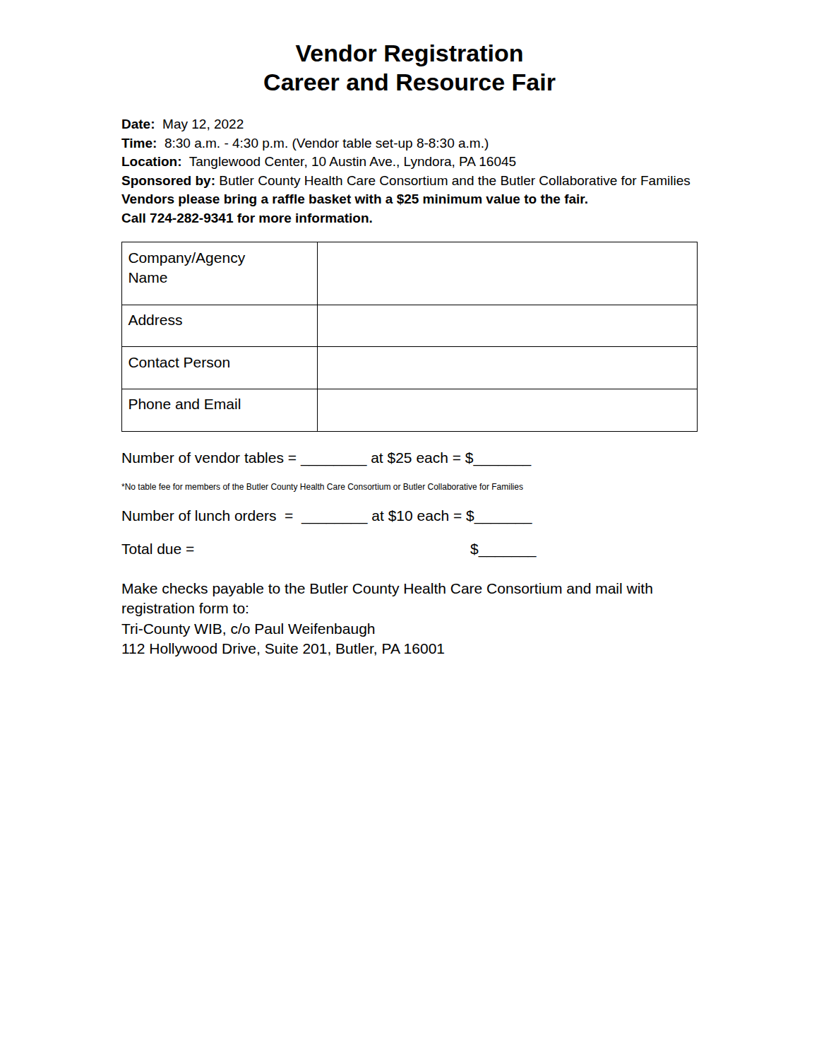Vendor Registration
Career and Resource Fair
Date: May 12, 2022
Time: 8:30 a.m. - 4:30 p.m. (Vendor table set-up 8-8:30 a.m.)
Location: Tanglewood Center, 10 Austin Ave., Lyndora, PA 16045
Sponsored by: Butler County Health Care Consortium and the Butler Collaborative for Families
Vendors please bring a raffle basket with a $25 minimum value to the fair.
Call 724-282-9341 for more information.
| Company/Agency Name | |
| Address | |
| Contact Person | |
| Phone and Email | |
Number of vendor tables = ________ at $25 each = $_______
*No table fee for members of the Butler County Health Care Consortium or Butler Collaborative for Families
Number of lunch orders = ________ at $10 each = $_______
Total due = $_______
Make checks payable to the Butler County Health Care Consortium and mail with registration form to:
Tri-County WIB, c/o Paul Weifenbaugh
112 Hollywood Drive, Suite 201, Butler, PA 16001